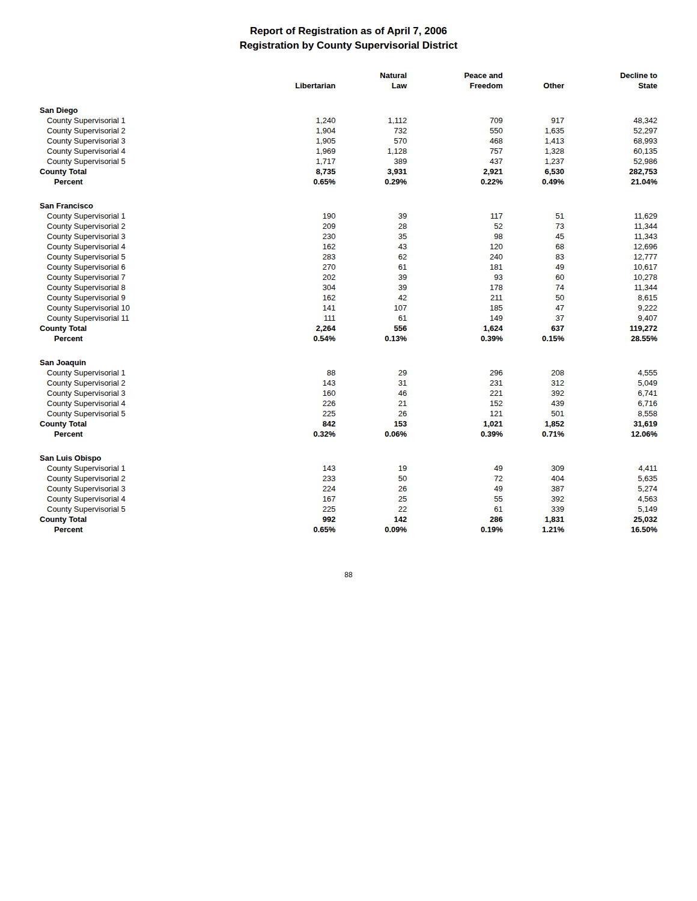Report of Registration as of April 7, 2006
Registration by County Supervisorial District
| | | Natural | Peace and | | Decline to |
| --- | --- | --- | --- | --- | --- |
| | Libertarian | Law | Freedom | Other | State |
| San Diego |
| County Supervisorial 1 | 1,240 | 1,112 | 709 | 917 | 48,342 |
| County Supervisorial 2 | 1,904 | 732 | 550 | 1,635 | 52,297 |
| County Supervisorial 3 | 1,905 | 570 | 468 | 1,413 | 68,993 |
| County Supervisorial 4 | 1,969 | 1,128 | 757 | 1,328 | 60,135 |
| County Supervisorial 5 | 1,717 | 389 | 437 | 1,237 | 52,986 |
| County Total | 8,735 | 3,931 | 2,921 | 6,530 | 282,753 |
| Percent | 0.65% | 0.29% | 0.22% | 0.49% | 21.04% |
| San Francisco |
| County Supervisorial 1 | 190 | 39 | 117 | 51 | 11,629 |
| County Supervisorial 2 | 209 | 28 | 52 | 73 | 11,344 |
| County Supervisorial 3 | 230 | 35 | 98 | 45 | 11,343 |
| County Supervisorial 4 | 162 | 43 | 120 | 68 | 12,696 |
| County Supervisorial 5 | 283 | 62 | 240 | 83 | 12,777 |
| County Supervisorial 6 | 270 | 61 | 181 | 49 | 10,617 |
| County Supervisorial 7 | 202 | 39 | 93 | 60 | 10,278 |
| County Supervisorial 8 | 304 | 39 | 178 | 74 | 11,344 |
| County Supervisorial 9 | 162 | 42 | 211 | 50 | 8,615 |
| County Supervisorial 10 | 141 | 107 | 185 | 47 | 9,222 |
| County Supervisorial 11 | 111 | 61 | 149 | 37 | 9,407 |
| County Total | 2,264 | 556 | 1,624 | 637 | 119,272 |
| Percent | 0.54% | 0.13% | 0.39% | 0.15% | 28.55% |
| San Joaquin |
| County Supervisorial 1 | 88 | 29 | 296 | 208 | 4,555 |
| County Supervisorial 2 | 143 | 31 | 231 | 312 | 5,049 |
| County Supervisorial 3 | 160 | 46 | 221 | 392 | 6,741 |
| County Supervisorial 4 | 226 | 21 | 152 | 439 | 6,716 |
| County Supervisorial 5 | 225 | 26 | 121 | 501 | 8,558 |
| County Total | 842 | 153 | 1,021 | 1,852 | 31,619 |
| Percent | 0.32% | 0.06% | 0.39% | 0.71% | 12.06% |
| San Luis Obispo |
| County Supervisorial 1 | 143 | 19 | 49 | 309 | 4,411 |
| County Supervisorial 2 | 233 | 50 | 72 | 404 | 5,635 |
| County Supervisorial 3 | 224 | 26 | 49 | 387 | 5,274 |
| County Supervisorial 4 | 167 | 25 | 55 | 392 | 4,563 |
| County Supervisorial 5 | 225 | 22 | 61 | 339 | 5,149 |
| County Total | 992 | 142 | 286 | 1,831 | 25,032 |
| Percent | 0.65% | 0.09% | 0.19% | 1.21% | 16.50% |
88